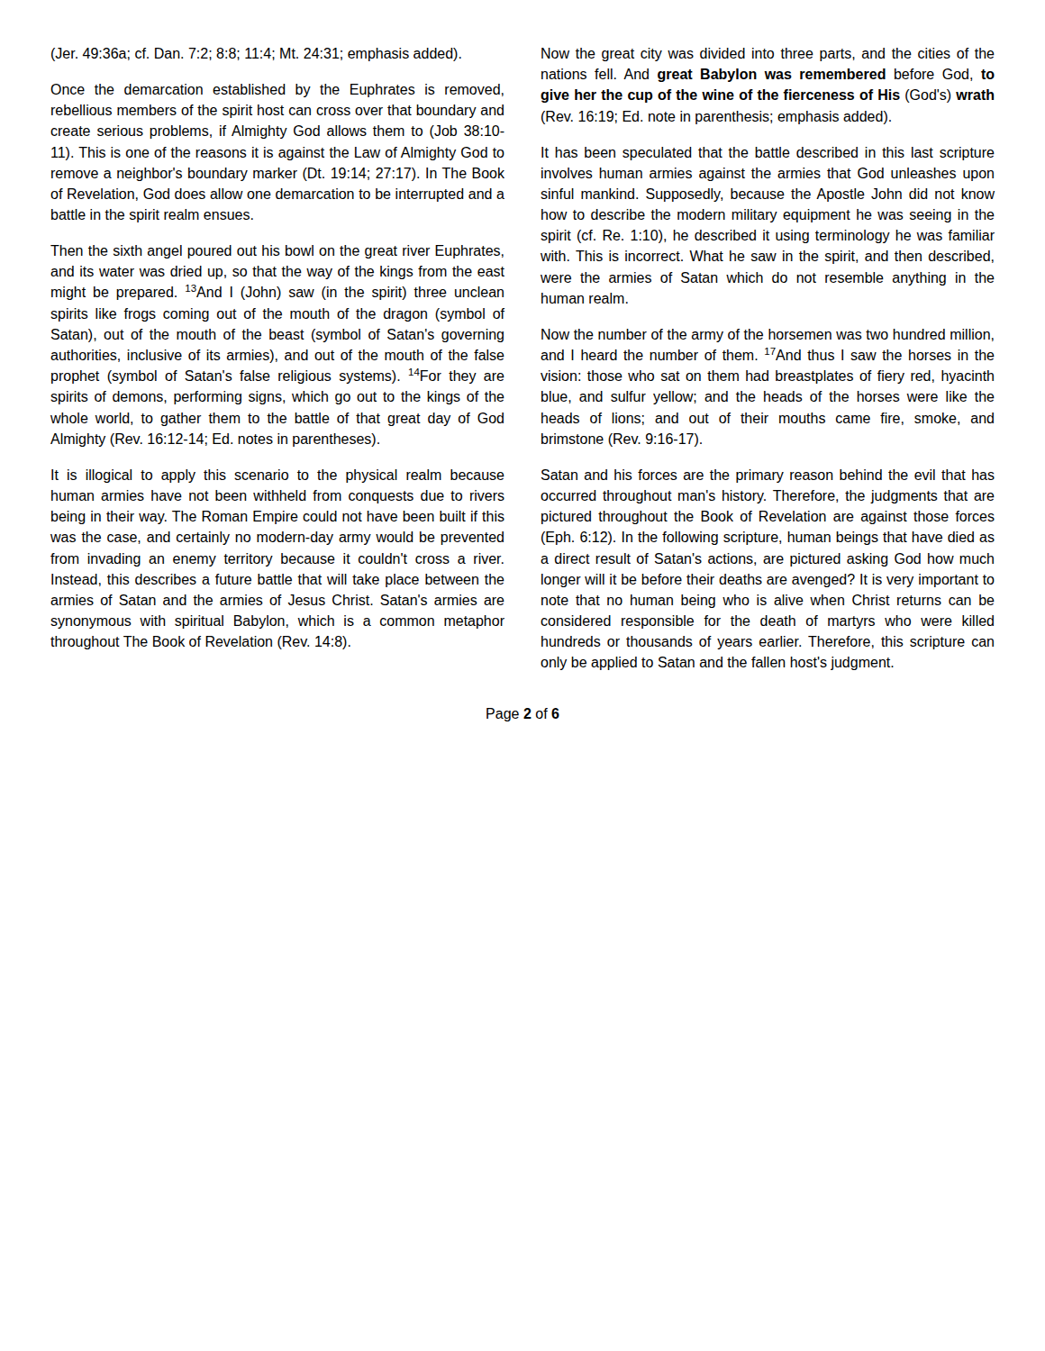(Jer. 49:36a; cf. Dan. 7:2; 8:8; 11:4; Mt. 24:31; emphasis added).
Once the demarcation established by the Euphrates is removed, rebellious members of the spirit host can cross over that boundary and create serious problems, if Almighty God allows them to (Job 38:10-11). This is one of the reasons it is against the Law of Almighty God to remove a neighbor's boundary marker (Dt. 19:14; 27:17). In The Book of Revelation, God does allow one demarcation to be interrupted and a battle in the spirit realm ensues.
Then the sixth angel poured out his bowl on the great river Euphrates, and its water was dried up, so that the way of the kings from the east might be prepared. 13And I (John) saw (in the spirit) three unclean spirits like frogs coming out of the mouth of the dragon (symbol of Satan), out of the mouth of the beast (symbol of Satan's governing authorities, inclusive of its armies), and out of the mouth of the false prophet (symbol of Satan's false religious systems). 14For they are spirits of demons, performing signs, which go out to the kings of the whole world, to gather them to the battle of that great day of God Almighty (Rev. 16:12-14; Ed. notes in parentheses).
It is illogical to apply this scenario to the physical realm because human armies have not been withheld from conquests due to rivers being in their way. The Roman Empire could not have been built if this was the case, and certainly no modern-day army would be prevented from invading an enemy territory because it couldn't cross a river. Instead, this describes a future battle that will take place between the armies of Satan and the armies of Jesus Christ. Satan's armies are synonymous with spiritual Babylon, which is a common metaphor throughout The Book of Revelation (Rev. 14:8).
Now the great city was divided into three parts, and the cities of the nations fell. And great Babylon was remembered before God, to give her the cup of the wine of the fierceness of His (God's) wrath (Rev. 16:19; Ed. note in parenthesis; emphasis added).
It has been speculated that the battle described in this last scripture involves human armies against the armies that God unleashes upon sinful mankind. Supposedly, because the Apostle John did not know how to describe the modern military equipment he was seeing in the spirit (cf. Re. 1:10), he described it using terminology he was familiar with. This is incorrect. What he saw in the spirit, and then described, were the armies of Satan which do not resemble anything in the human realm.
Now the number of the army of the horsemen was two hundred million, and I heard the number of them. 17And thus I saw the horses in the vision: those who sat on them had breastplates of fiery red, hyacinth blue, and sulfur yellow; and the heads of the horses were like the heads of lions; and out of their mouths came fire, smoke, and brimstone (Rev. 9:16-17).
Satan and his forces are the primary reason behind the evil that has occurred throughout man's history. Therefore, the judgments that are pictured throughout the Book of Revelation are against those forces (Eph. 6:12). In the following scripture, human beings that have died as a direct result of Satan's actions, are pictured asking God how much longer will it be before their deaths are avenged? It is very important to note that no human being who is alive when Christ returns can be considered responsible for the death of martyrs who were killed hundreds or thousands of years earlier. Therefore, this scripture can only be applied to Satan and the fallen host's judgment.
Page 2 of 6